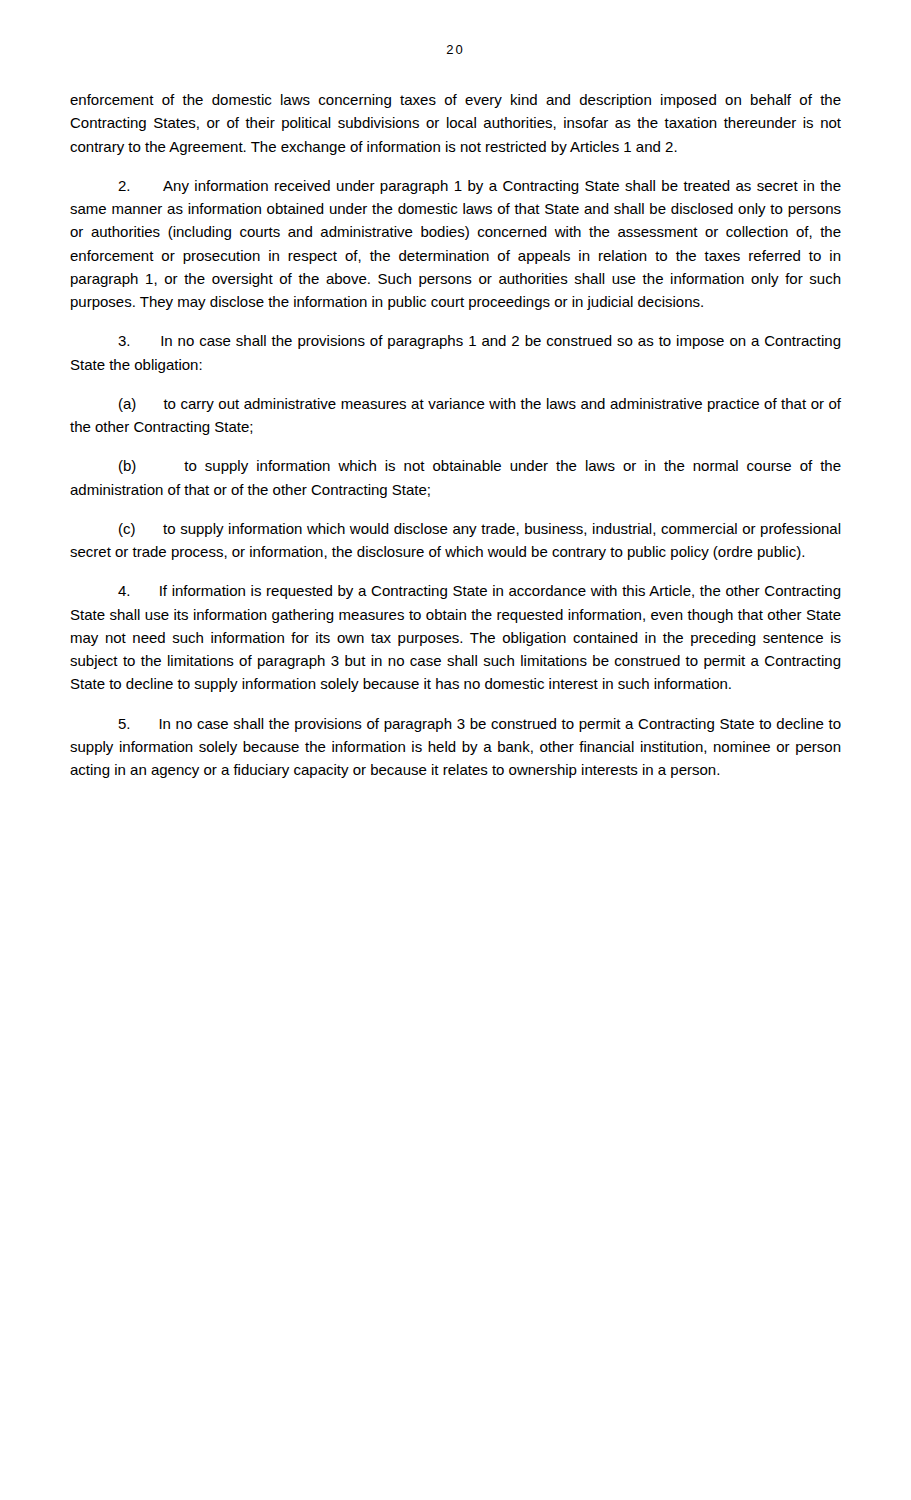20
enforcement of the domestic laws concerning taxes of every kind and description imposed on behalf of the Contracting States, or of their political subdivisions or local authorities, insofar as the taxation thereunder is not contrary to the Agreement. The exchange of information is not restricted by Articles 1 and 2.
2. Any information received under paragraph 1 by a Contracting State shall be treated as secret in the same manner as information obtained under the domestic laws of that State and shall be disclosed only to persons or authorities (including courts and administrative bodies) concerned with the assessment or collection of, the enforcement or prosecution in respect of, the determination of appeals in relation to the taxes referred to in paragraph 1, or the oversight of the above. Such persons or authorities shall use the information only for such purposes. They may disclose the information in public court proceedings or in judicial decisions.
3. In no case shall the provisions of paragraphs 1 and 2 be construed so as to impose on a Contracting State the obligation:
(a) to carry out administrative measures at variance with the laws and administrative practice of that or of the other Contracting State;
(b) to supply information which is not obtainable under the laws or in the normal course of the administration of that or of the other Contracting State;
(c) to supply information which would disclose any trade, business, industrial, commercial or professional secret or trade process, or information, the disclosure of which would be contrary to public policy (ordre public).
4. If information is requested by a Contracting State in accordance with this Article, the other Contracting State shall use its information gathering measures to obtain the requested information, even though that other State may not need such information for its own tax purposes. The obligation contained in the preceding sentence is subject to the limitations of paragraph 3 but in no case shall such limitations be construed to permit a Contracting State to decline to supply information solely because it has no domestic interest in such information.
5. In no case shall the provisions of paragraph 3 be construed to permit a Contracting State to decline to supply information solely because the information is held by a bank, other financial institution, nominee or person acting in an agency or a fiduciary capacity or because it relates to ownership interests in a person.